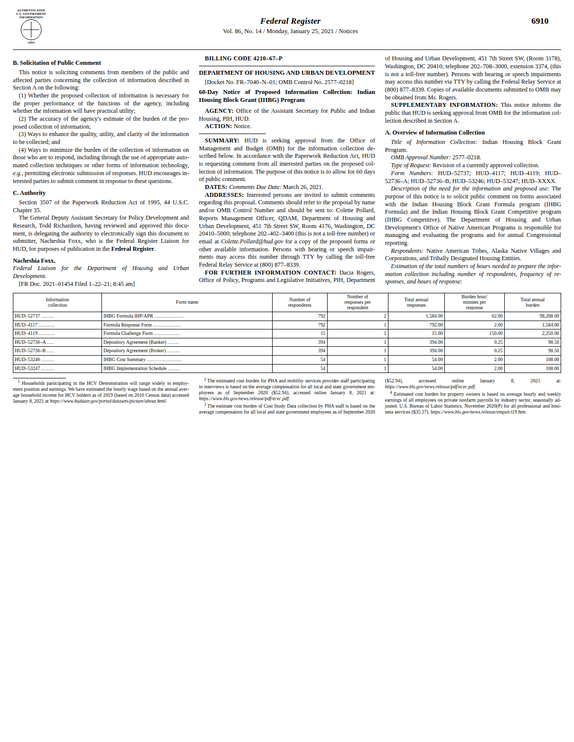AUTHENTICATED
U.S. GOVERNMENT
INFORMATION
GPO
Federal Register
Vol. 86, No. 14 / Monday, January 25, 2021 / Notices
6910
B. Solicitation of Public Comment
This notice is soliciting comments from members of the public and affected parties concerning the collection of information described in Section A on the following:
(1) Whether the proposed collection of information is necessary for the proper performance of the functions of the agency, including whether the information will have practical utility;
(2) The accuracy of the agency's estimate of the burden of the proposed collection of information;
(3) Ways to enhance the quality, utility, and clarity of the information to be collected; and
(4) Ways to minimize the burden of the collection of information on those who are to respond, including through the use of appropriate automated collection techniques or other forms of information technology, e.g., permitting electronic submission of responses. HUD encourages interested parties to submit comment in response to these questions.
C. Authority
Section 3507 of the Paperwork Reduction Act of 1995, 44 U.S.C. Chapter 35.
The General Deputy Assistant Secretary for Policy Development and Research, Todd Richardson, having reviewed and approved this document, is delegating the authority to electronically sign this document to submitter, Nacheshia Foxx, who is the Federal Register Liaison for HUD, for purposes of publication in the Federal Register.
Nacheshia Foxx,
Federal Liaison for the Department of Housing and Urban Development.
[FR Doc. 2021–01454 Filed 1–22–21; 8:45 am]
BILLING CODE 4210–67–P
DEPARTMENT OF HOUSING AND URBAN DEVELOPMENT
[Docket No. FR–7040–N–01; OMB Control No. 2577–0218]
60-Day Notice of Proposed Information Collection: Indian Housing Block Grant (IHBG) Program
AGENCY: Office of the Assistant Secretary for Public and Indian Housing, PIH, HUD.
ACTION: Notice.
SUMMARY: HUD is seeking approval from the Office of Management and Budget (OMB) for the information collection described below. In accordance with the Paperwork Reduction Act, HUD is requesting comment from all interested parties on the proposed collection of information. The purpose of this notice is to allow for 60 days of public comment.
DATES: Comments Due Date: March 26, 2021.
ADDRESSES: Interested persons are invited to submit comments regarding this proposal. Comments should refer to the proposal by name and/or OMB Control Number and should be sent to: Colette Pollard, Reports Management Officer, QDAM, Department of Housing and Urban Development, 451 7th Street SW, Room 4176, Washington, DC 20410–5000; telephone 202–402–3400 (this is not a toll-free number) or email at Colette.Pollard@hud.gov for a copy of the proposed forms or other available information. Persons with hearing or speech impairments may access this number through TTY by calling the toll-free Federal Relay Service at (800) 877–8339.
FOR FURTHER INFORMATION CONTACT: Dacia Rogers, Office of Policy, Programs and Legislative Initiatives, PIH, Department of Housing and Urban Development, 451 7th Street SW, (Room 3178), Washington, DC 20410; telephone 202–708–3000, extension 3374, (this is not a toll-free number). Persons with hearing or speech impairments may access this number via TTY by calling the Federal Relay Service at (800) 877–8339. Copies of available documents submitted to OMB may be obtained from Ms. Rogers.
SUPPLEMENTARY INFORMATION: This notice informs the public that HUD is seeking approval from OMB for the information collection described in Section A.
A. Overview of Information Collection
Title of Information Collection: Indian Housing Block Grant Program.
OMB Approval Number: 2577–0218.
Type of Request: Revision of a currently approved collection.
Form Numbers: HUD–52737; HUD–4117; HUD–4119; HUD–52736–A; HUD–52736–B; HUD–53246; HUD–53247; HUD–XXXX.
Description of the need for the information and proposed use: The purpose of this notice is to solicit public comment on forms associated with the Indian Housing Block Grant Formula program (IHBG Formula) and the Indian Housing Block Grant Competitive program (IHBG Competitive). The Department of Housing and Urban Development's Office of Native American Programs is responsible for managing and evaluating the programs and for annual Congressional reporting.
Respondents: Native American Tribes, Alaska Native Villages and Corporations, and Tribally Designated Housing Entities.
Estimation of the total numbers of hours needed to prepare the information collection including number of respondents, frequency of responses, and hours of response:
| Information collection | Form name | Number of respondents | Number of responses per respondent | Total annual responses | Burden hour/ minutes per response | Total annual burden |
| --- | --- | --- | --- | --- | --- | --- |
| HUD–52737 ......... | IHBG Formula IHP/APR .................... | 792 | 2 | 1,584.00 | 62.00 | 98,208.00 |
| HUD–4117 ........... | Formula Response Form ................... | 792 | 1 | 792.00 | 2.00 | 1,584.00 |
| HUD–4119 ........... | Formula Challenge Form .................. | 15 | 1 | 15.00 | 150.00 | 2,250.00 |
| HUD–52736–A ..... | Depository Agreement (Banker) ........ | 394 | 1 | 394.00 | 0.25 | 98.50 |
| HUD–52736–B ..... | Depository Agreement (Broker) ......... | 394 | 1 | 394.00 | 0.25 | 98.50 |
| HUD–53246 ......... | IHBG Cost Summary ........................ | 54 | 1 | 54.00 | 2.00 | 108.00 |
| HUD–53247 ......... | IHBG Implementation Schedule ........ | 54 | 1 | 54.00 | 2.00 | 108.00 |
1 Households participating in the HCV Demonstration will range widely in employment position and earnings. We have estimated the hourly wage based on the annual average household income for HCV holders as of 2019 (based on 2010 Census data) accessed January 8, 2021 at https://www.huduser.gov/portal/datasets/picture/about.html.
2 The estimated cost burden for PHA and mobility services provider staff participating in interviews is based on the average compensation for all local and state government employees as of September 2020 ($52.94), accessed online January 8, 2021 at: https://www.bls.gov/news.release/pdf/ecec.pdf.
3 The estimate cost burden of Cost Study Data collection by PHA staff is based on the average compensation for all local and state government employees as of September 2020 ($52.94), accessed online January 8, 2021 at: https://www.bls.gov/news.release/pdf/ecec.pdf.
4 Estimated cost burden for property owners is based on average hourly and weekly earnings of all employees on private nonfarm payrolls by industry sector, seasonally adjusted. U.S. Bureau of Labor Statistics. November 2020(P) for all professional and business services ($35.37). https://www.bls.gov/news.release/empsit.t19.htm.